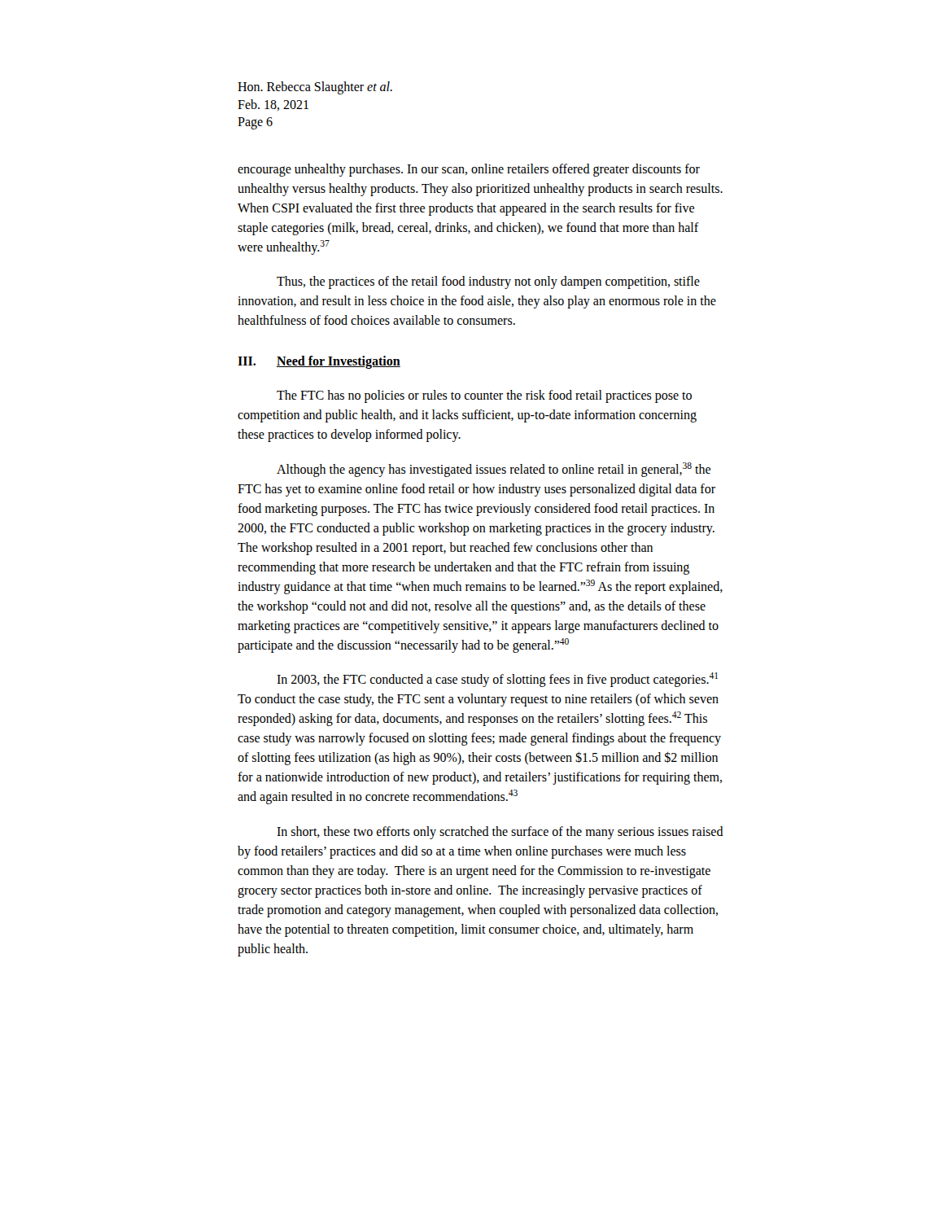Hon. Rebecca Slaughter et al.
Feb. 18, 2021
Page 6
encourage unhealthy purchases. In our scan, online retailers offered greater discounts for unhealthy versus healthy products. They also prioritized unhealthy products in search results. When CSPI evaluated the first three products that appeared in the search results for five staple categories (milk, bread, cereal, drinks, and chicken), we found that more than half were unhealthy.37
Thus, the practices of the retail food industry not only dampen competition, stifle innovation, and result in less choice in the food aisle, they also play an enormous role in the healthfulness of food choices available to consumers.
III. Need for Investigation
The FTC has no policies or rules to counter the risk food retail practices pose to competition and public health, and it lacks sufficient, up-to-date information concerning these practices to develop informed policy.
Although the agency has investigated issues related to online retail in general,38 the FTC has yet to examine online food retail or how industry uses personalized digital data for food marketing purposes. The FTC has twice previously considered food retail practices. In 2000, the FTC conducted a public workshop on marketing practices in the grocery industry. The workshop resulted in a 2001 report, but reached few conclusions other than recommending that more research be undertaken and that the FTC refrain from issuing industry guidance at that time “when much remains to be learned.”39 As the report explained, the workshop “could not and did not, resolve all the questions” and, as the details of these marketing practices are “competitively sensitive,” it appears large manufacturers declined to participate and the discussion “necessarily had to be general.”40
In 2003, the FTC conducted a case study of slotting fees in five product categories.41 To conduct the case study, the FTC sent a voluntary request to nine retailers (of which seven responded) asking for data, documents, and responses on the retailers’ slotting fees.42 This case study was narrowly focused on slotting fees; made general findings about the frequency of slotting fees utilization (as high as 90%), their costs (between $1.5 million and $2 million for a nationwide introduction of new product), and retailers’ justifications for requiring them, and again resulted in no concrete recommendations.43
In short, these two efforts only scratched the surface of the many serious issues raised by food retailers’ practices and did so at a time when online purchases were much less common than they are today. There is an urgent need for the Commission to re-investigate grocery sector practices both in-store and online. The increasingly pervasive practices of trade promotion and category management, when coupled with personalized data collection, have the potential to threaten competition, limit consumer choice, and, ultimately, harm public health.